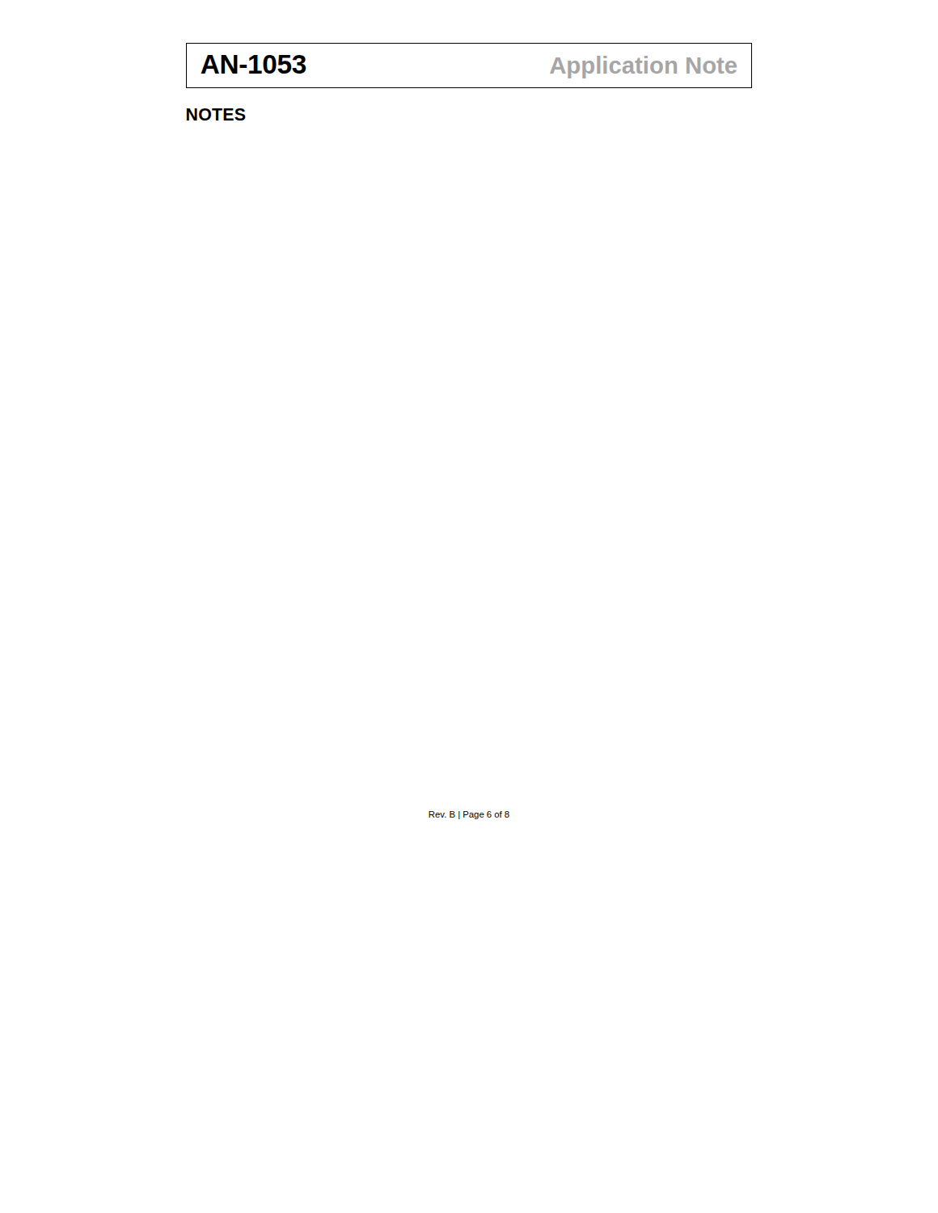AN-1053
Application Note
NOTES
Rev. B | Page 6 of 8